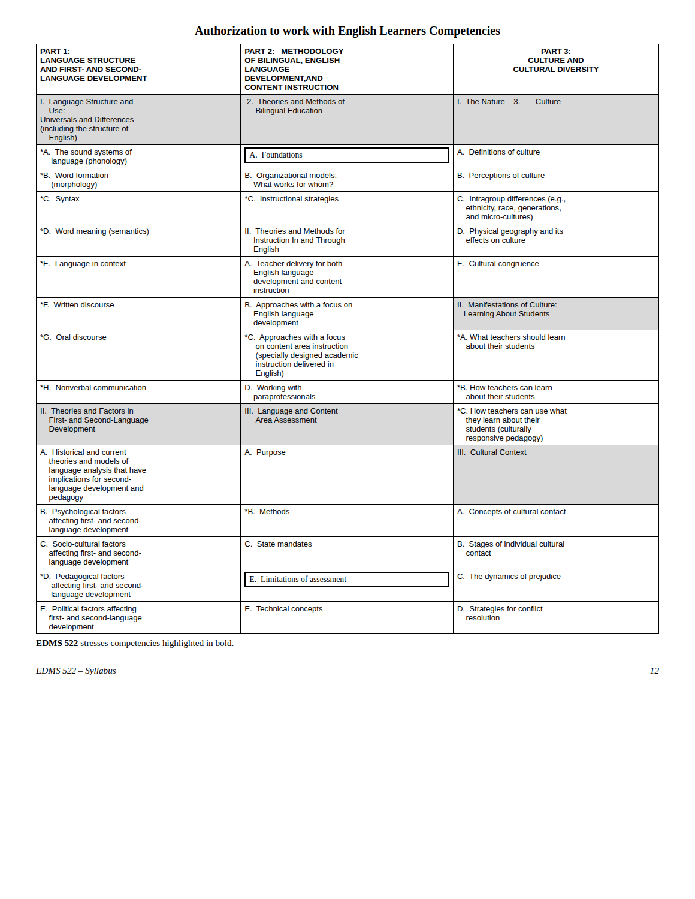Authorization to work with English Learners Competencies
| PART 1: LANGUAGE STRUCTURE AND FIRST- AND SECOND- LANGUAGE DEVELOPMENT | PART 2: METHODOLOGY OF BILINGUAL, ENGLISH LANGUAGE DEVELOPMENT,AND CONTENT INSTRUCTION | PART 3: CULTURE AND CULTURAL DIVERSITY |
| --- | --- | --- |
| I. Language Structure and Use: Universals and Differences (including the structure of English) | 2. Theories and Methods of Bilingual Education | I. The Nature 3. Culture |
| *A. The sound systems of language (phonology) | A. Foundations | A. Definitions of culture |
| *B. Word formation (morphology) | B. Organizational models: What works for whom? | B. Perceptions of culture |
| *C. Syntax | *C. Instructional strategies | C. Intragroup differences (e.g., ethnicity, race, generations, and micro-cultures) |
| *D. Word meaning (semantics) | II. Theories and Methods for Instruction In and Through English | D. Physical geography and its effects on culture |
| *E. Language in context | A. Teacher delivery for both English language development and content instruction | E. Cultural congruence |
| *F. Written discourse | B. Approaches with a focus on English language development | II. Manifestations of Culture: Learning About Students |
| *G. Oral discourse | *C. Approaches with a focus on content area instruction (specially designed academic instruction delivered in English) | *A. What teachers should learn about their students |
| *H. Nonverbal communication | D. Working with paraprofessionals | *B. How teachers can learn about their students |
| II. Theories and Factors in First- and Second-Language Development | III. Language and Content Area Assessment | *C. How teachers can use what they learn about their students (culturally responsive pedagogy) |
| A. Historical and current theories and models of language analysis that have implications for second- language development and pedagogy | A. Purpose | III. Cultural Context |
| B. Psychological factors affecting first- and second- language development | *B. Methods | A. Concepts of cultural contact |
| C. Socio-cultural factors affecting first- and second- language development | C. State mandates | B. Stages of individual cultural contact |
| *D. Pedagogical factors affecting first- and second- language development | E. Limitations of assessment | C. The dynamics of prejudice |
| E. Political factors affecting first- and second-language development | E. Technical concepts | D. Strategies for conflict resolution |
EDMS 522 stresses competencies highlighted in bold.
EDMS 522 – Syllabus 12